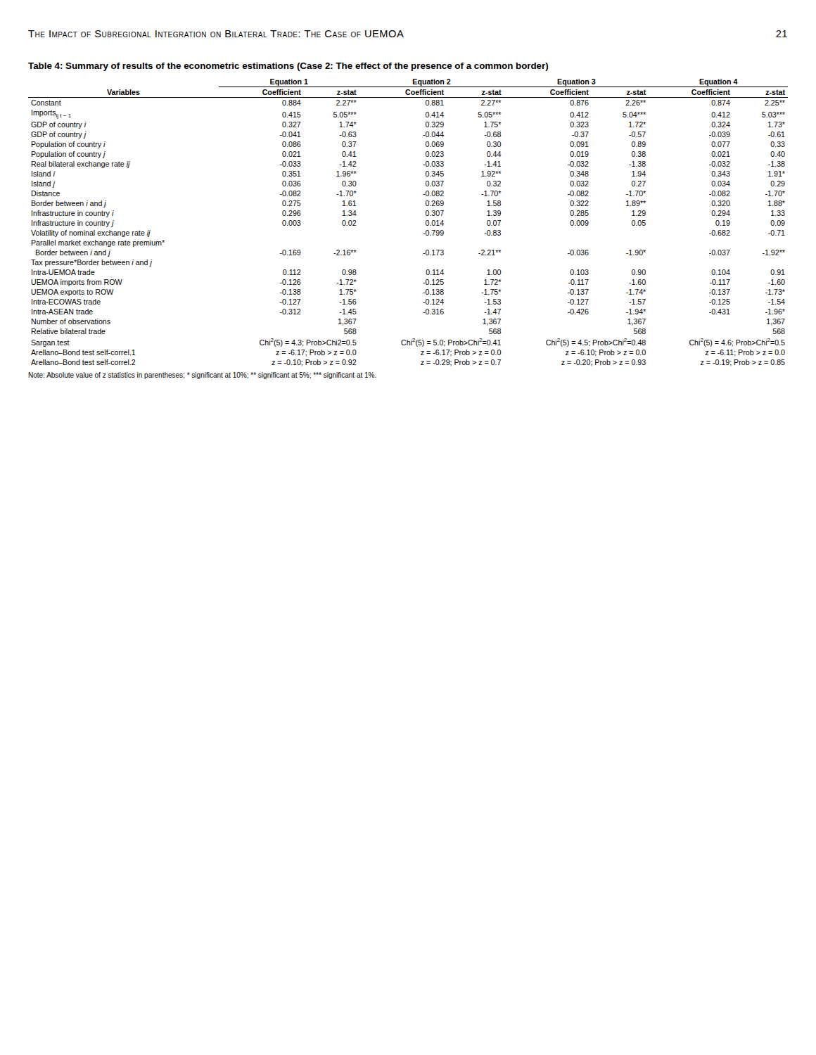The Impact of Subregional Integration on Bilateral Trade: The Case of UEMOA 21
Table 4: Summary of results of the econometric estimations (Case 2: The effect of the presence of a common border)
| Variables | Equation 1 | Equation 2 | Equation 3 | Equation 4 |
| --- | --- | --- | --- | --- |
| Coefficient | z-stat | Coefficient | z-stat | Coefficient | z-stat | Coefficient | z-stat |
| Constant | 0.884 | 2.27** | 0.881 | 2.27** | 0.876 | 2.26** | 0.874 | 2.25** |
| Imports ij t − 1 | 0.415 | 5.05*** | 0.414 | 5.05*** | 0.412 | 5.04*** | 0.412 | 5.03*** |
| GDP of country i | 0.327 | 1.74* | 0.329 | 1.75* | 0.323 | 1.72* | 0.324 | 1.73* |
| GDP of country j | -0.041 | -0.63 | -0.044 | -0.68 | -0.37 | -0.57 | -0.039 | -0.61 |
| Population of country i | 0.086 | 0.37 | 0.069 | 0.30 | 0.091 | 0.89 | 0.077 | 0.33 |
| Population of country j | 0.021 | 0.41 | 0.023 | 0.44 | 0.019 | 0.38 | 0.021 | 0.40 |
| Real bilateral exchange rate ij | -0.033 | -1.42 | -0.033 | -1.41 | -0.032 | -1.38 | -0.032 | -1.38 |
| Island i | 0.351 | 1.96** | 0.345 | 1.92** | 0.348 | 1.94 | 0.343 | 1.91* |
| Island j | 0.036 | 0.30 | 0.037 | 0.32 | 0.032 | 0.27 | 0.034 | 0.29 |
| Distance | -0.082 | -1.70* | -0.082 | -1.70* | -0.082 | -1.70* | -0.082 | -1.70* |
| Border between i and j | 0.275 | 1.61 | 0.269 | 1.58 | 0.322 | 1.89** | 0.320 | 1.88* |
| Infrastructure in country i | 0.296 | 1.34 | 0.307 | 1.39 | 0.285 | 1.29 | 0.294 | 1.33 |
| Infrastructure in country j | 0.003 | 0.02 | 0.014 | 0.07 | 0.009 | 0.05 | 0.19 | 0.09 |
| Volatility of nominal exchange rate ij | | | -0.799 | -0.83 | | | -0.682 | -0.71 |
| Parallel market exchange rate premium* | | | | | | | | |
| Border between i and j | -0.169 | -2.16** | -0.173 | -2.21** | -0.036 | -1.90* | -0.037 | -1.92** |
| Tax pressure*Border between i and j | | | | | | | | |
| Intra-UEMOA trade | 0.112 | 0.98 | 0.114 | 1.00 | 0.103 | 0.90 | 0.104 | 0.91 |
| UEMOA imports from ROW | -0.126 | -1.72* | -0.125 | 1.72* | -0.117 | -1.60 | -0.117 | -1.60 |
| UEMOA exports to ROW | -0.138 | 1.75* | -0.138 | -1.75* | -0.137 | -1.74* | -0.137 | -1.73* |
| Intra-ECOWAS trade | -0.127 | -1.56 | -0.124 | -1.53 | -0.127 | -1.57 | -0.125 | -1.54 |
| Intra-ASEAN trade | -0.312 | -1.45 | -0.316 | -1.47 | -0.426 | -1.94* | -0.431 | -1.96* |
| Number of observations | 1,367 | 1,367 | 1,367 | 1,367 |
| Relative bilateral trade | 568 | 568 | 568 | 568 |
| Sargan test | Chi 2 (5) = 4.3; Prob>Chi2=0.5 | Chi 2 (5) = 5.0; Prob>Chi 2 =0.41 | Chi 2 (5) = 4.5; Prob>Chi 2 =0.48 | Chi 2 (5) = 4.6; Prob>Chi 2 =0.5 |
| Arellano–Bond test self-correl.1 | z = -6.17; Prob > z = 0.0 | z = -6.17; Prob > z = 0.0 | z = -6.10; Prob > z = 0.0 | z = -6.11; Prob > z = 0.0 |
| Arellano–Bond test self-correl.2 | z = -0.10; Prob > z = 0.92 | z = -0.29; Prob > z = 0.7 | z = -0.20; Prob > z = 0.93 | z = -0.19; Prob > z = 0.85 |
Note: Absolute value of z statistics in parentheses; * significant at 10%; ** significant at 5%; *** significant at 1%.